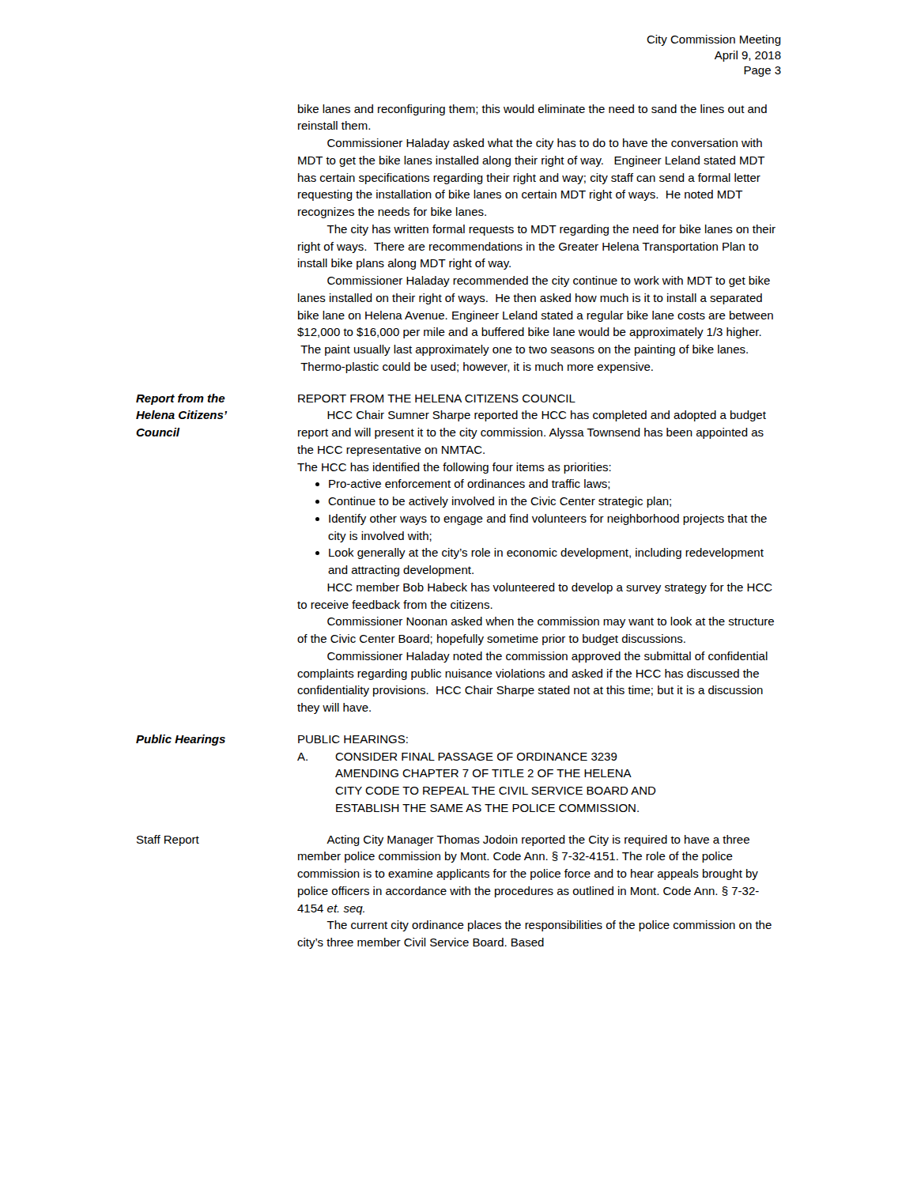City Commission Meeting
April 9, 2018
Page 3
bike lanes and reconfiguring them; this would eliminate the need to sand the lines out and reinstall them.
Commissioner Haladay asked what the city has to do to have the conversation with MDT to get the bike lanes installed along their right of way. Engineer Leland stated MDT has certain specifications regarding their right and way; city staff can send a formal letter requesting the installation of bike lanes on certain MDT right of ways. He noted MDT recognizes the needs for bike lanes.
The city has written formal requests to MDT regarding the need for bike lanes on their right of ways. There are recommendations in the Greater Helena Transportation Plan to install bike plans along MDT right of way.
Commissioner Haladay recommended the city continue to work with MDT to get bike lanes installed on their right of ways. He then asked how much is it to install a separated bike lane on Helena Avenue. Engineer Leland stated a regular bike lane costs are between $12,000 to $16,000 per mile and a buffered bike lane would be approximately 1/3 higher. The paint usually last approximately one to two seasons on the painting of bike lanes. Thermo-plastic could be used; however, it is much more expensive.
Report from the
Helena Citizens’
Council
REPORT FROM THE HELENA CITIZENS COUNCIL
HCC Chair Sumner Sharpe reported the HCC has completed and adopted a budget report and will present it to the city commission. Alyssa Townsend has been appointed as the HCC representative on NMTAC.
The HCC has identified the following four items as priorities:
Pro-active enforcement of ordinances and traffic laws;
Continue to be actively involved in the Civic Center strategic plan;
Identify other ways to engage and find volunteers for neighborhood projects that the city is involved with;
Look generally at the city’s role in economic development, including redevelopment and attracting development.
HCC member Bob Habeck has volunteered to develop a survey strategy for the HCC to receive feedback from the citizens.
Commissioner Noonan asked when the commission may want to look at the structure of the Civic Center Board; hopefully sometime prior to budget discussions.
Commissioner Haladay noted the commission approved the submittal of confidential complaints regarding public nuisance violations and asked if the HCC has discussed the confidentiality provisions. HCC Chair Sharpe stated not at this time; but it is a discussion they will have.
Public Hearings
PUBLIC HEARINGS:
A.
CONSIDER FINAL PASSAGE OF ORDINANCE 3239
AMENDING CHAPTER 7 OF TITLE 2 OF THE HELENA
CITY CODE TO REPEAL THE CIVIL SERVICE BOARD AND
ESTABLISH THE SAME AS THE POLICE COMMISSION.
Staff Report
Acting City Manager Thomas Jodoin reported the City is required to have a three member police commission by Mont. Code Ann. § 7-32-4151. The role of the police commission is to examine applicants for the police force and to hear appeals brought by police officers in accordance with the procedures as outlined in Mont. Code Ann. § 7-32-4154 et. seq.
The current city ordinance places the responsibilities of the police commission on the city’s three member Civil Service Board. Based